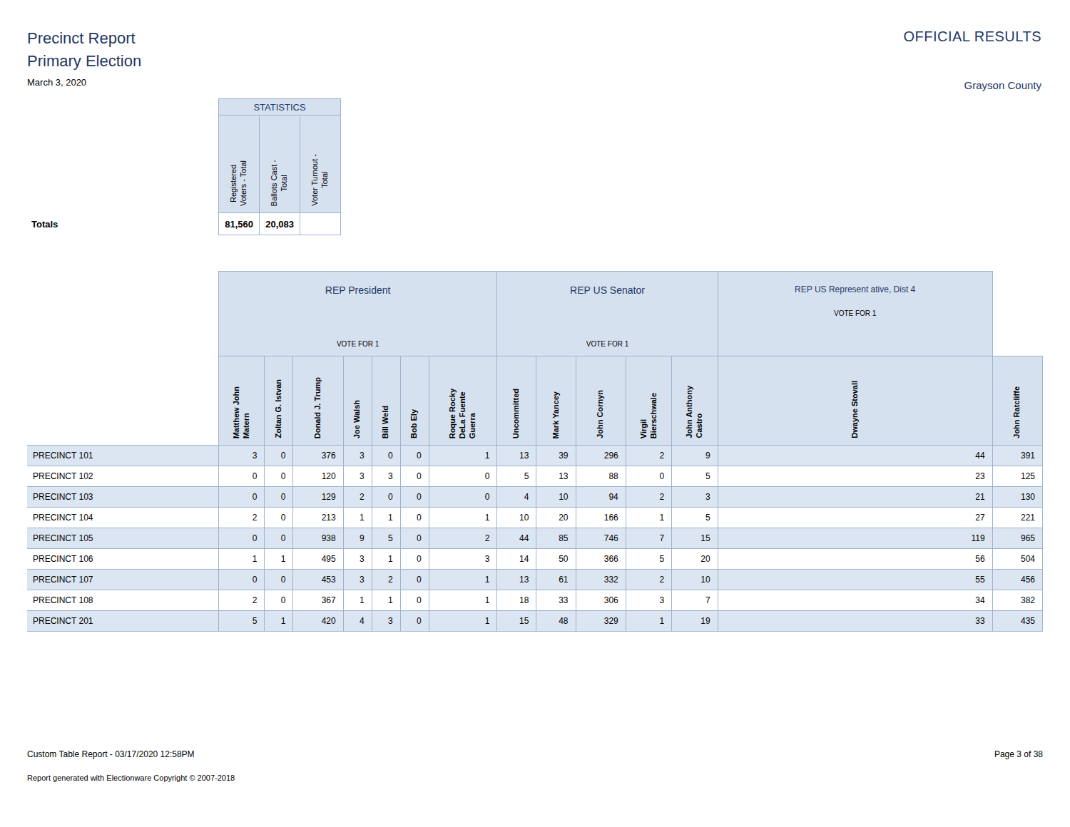Precinct Report
Primary Election
March 3, 2020
OFFICIAL RESULTS
Grayson County
| | STATISTICS |
| Registered Voters - Total | Ballots Cast - Total | Voter Turnout - Total |
| Totals | 81,560 | 20,083 | |
| | REP President VOTE FOR 1 | REP US Senator VOTE FOR 1 | REP US Represent ative, Dist 4 VOTE FOR 1 |
| --- | --- | --- | --- |
| Matthew John Matern | Zoltan G. Istvan | Donald J. Trump | Joe Walsh | Bill Weld | Bob Ely | Roque Rocky DeLa Fuente Guerra | Uncommitted | Mark Yancey | John Cornyn | Virgil Bierschwale | John Anthony Castro | Dwayne Stovall | John Ratcliffe |
| PRECINCT 101 | 3 | 0 | 376 | 3 | 0 | 0 | 1 | 13 | 39 | 296 | 2 | 9 | 44 | 391 |
| PRECINCT 102 | 0 | 0 | 120 | 3 | 3 | 0 | 0 | 5 | 13 | 88 | 0 | 5 | 23 | 125 |
| PRECINCT 103 | 0 | 0 | 129 | 2 | 0 | 0 | 0 | 4 | 10 | 94 | 2 | 3 | 21 | 130 |
| PRECINCT 104 | 2 | 0 | 213 | 1 | 1 | 0 | 1 | 10 | 20 | 166 | 1 | 5 | 27 | 221 |
| PRECINCT 105 | 0 | 0 | 938 | 9 | 5 | 0 | 2 | 44 | 85 | 746 | 7 | 15 | 119 | 965 |
| PRECINCT 106 | 1 | 1 | 495 | 3 | 1 | 0 | 3 | 14 | 50 | 366 | 5 | 20 | 56 | 504 |
| PRECINCT 107 | 0 | 0 | 453 | 3 | 2 | 0 | 1 | 13 | 61 | 332 | 2 | 10 | 55 | 456 |
| PRECINCT 108 | 2 | 0 | 367 | 1 | 1 | 0 | 1 | 18 | 33 | 306 | 3 | 7 | 34 | 382 |
| PRECINCT 201 | 5 | 1 | 420 | 4 | 3 | 0 | 1 | 15 | 48 | 329 | 1 | 19 | 33 | 435 |
Custom Table Report - 03/17/2020 12:58PM Page 3 of 38
Report generated with Electionware Copyright © 2007-2018